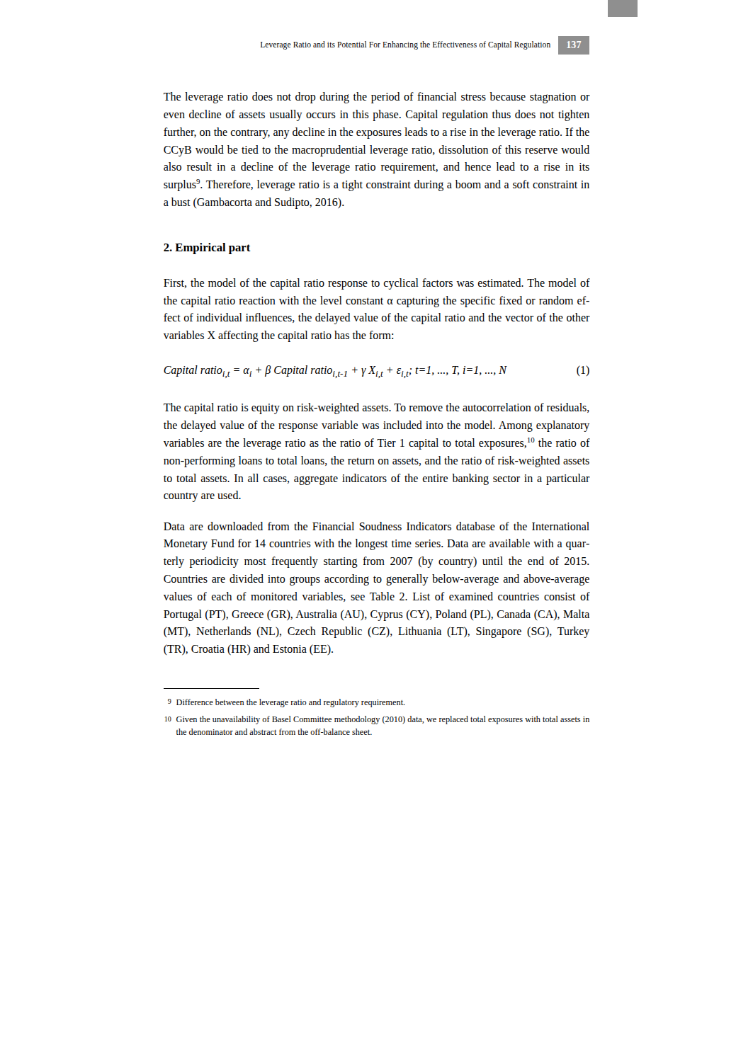Leverage Ratio and its Potential For Enhancing the Effectiveness of Capital Regulation
137
The leverage ratio does not drop during the period of financial stress because stagnation or even decline of assets usually occurs in this phase. Capital regulation thus does not tighten further, on the contrary, any decline in the exposures leads to a rise in the leverage ratio. If the CCyB would be tied to the macroprudential leverage ratio, dissolution of this reserve would also result in a decline of the leverage ratio requirement, and hence lead to a rise in its surplus9. Therefore, leverage ratio is a tight constraint during a boom and a soft constraint in a bust (Gambacorta and Sudipto, 2016).
2. Empirical part
First, the model of the capital ratio response to cyclical factors was estimated. The model of the capital ratio reaction with the level constant α capturing the specific fixed or random effect of individual influences, the delayed value of the capital ratio and the vector of the other variables X affecting the capital ratio has the form:
Capital ratioi,t = αi + β Capital ratioi,t-1 + γ Xi,t + εi,t; t=1, ..., T, i=1, ..., N
(1)
The capital ratio is equity on risk-weighted assets. To remove the autocorrelation of residuals, the delayed value of the response variable was included into the model. Among explanatory variables are the leverage ratio as the ratio of Tier 1 capital to total exposures,10 the ratio of non-performing loans to total loans, the return on assets, and the ratio of risk-weighted assets to total assets. In all cases, aggregate indicators of the entire banking sector in a particular country are used.
Data are downloaded from the Financial Soudness Indicators database of the International Monetary Fund for 14 countries with the longest time series. Data are available with a quarterly periodicity most frequently starting from 2007 (by country) until the end of 2015. Countries are divided into groups according to generally below-average and above-average values of each of monitored variables, see Table 2. List of examined countries consist of Portugal (PT), Greece (GR), Australia (AU), Cyprus (CY), Poland (PL), Canada (CA), Malta (MT), Netherlands (NL), Czech Republic (CZ), Lithuania (LT), Singapore (SG), Turkey (TR), Croatia (HR) and Estonia (EE).
9
Difference between the leverage ratio and regulatory requirement.
10
Given the unavailability of Basel Committee methodology (2010) data, we replaced total exposures with total assets in the denominator and abstract from the off-balance sheet.